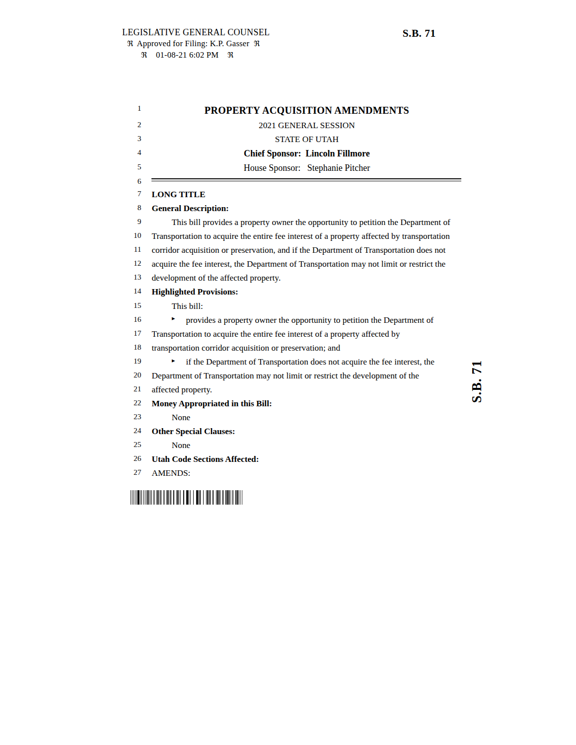S.B. 71
Legislative General Counsel
ℜ Approved for Filing: K.P. Gasser ℜ
ℜ 01-08-21 6:02 PM ℜ
S.B. 71
1
PROPERTY ACQUISITION AMENDMENTS
2
2021 GENERAL SESSION
3
STATE OF UTAH
4
Chief Sponsor: Lincoln Fillmore
5
House Sponsor: Stephanie Pitcher
6
7
LONG TITLE
8
General Description:
9
This bill provides a property owner the opportunity to petition the Department of
10
Transportation to acquire the entire fee interest of a property affected by transportation
11
corridor acquisition or preservation, and if the Department of Transportation does not
12
acquire the fee interest, the Department of Transportation may not limit or restrict the
13
development of the affected property.
14
Highlighted Provisions:
15
This bill:
16
provides a property owner the opportunity to petition the Department of
17
Transportation to acquire the entire fee interest of a property affected by
18
transportation corridor acquisition or preservation; and
19
if the Department of Transportation does not acquire the fee interest, the
20
Department of Transportation may not limit or restrict the development of the
21
affected property.
22
Money Appropriated in this Bill:
23
None
24
Other Special Clauses:
25
None
26
Utah Code Sections Affected:
27
AMENDS: